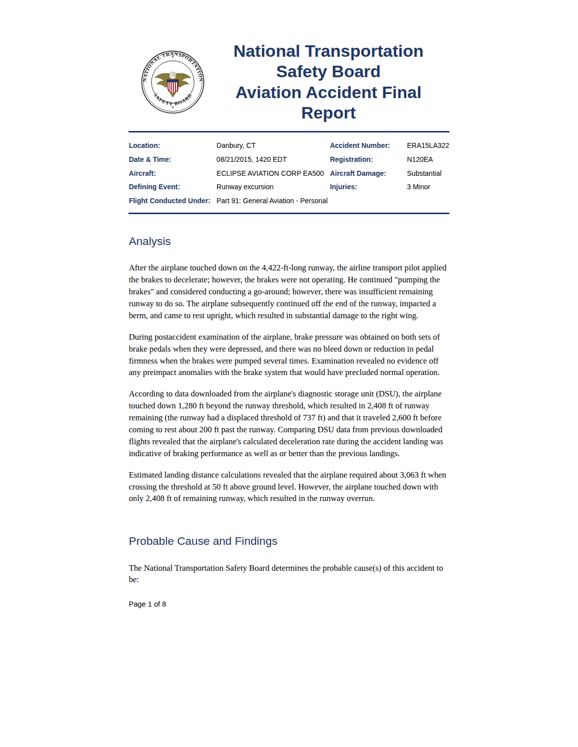NATIONAL TRANSPORTATION SAFETY BOARD
National Transportation Safety Board
Aviation Accident Final Report
| Location: | Danbury, CT | Accident Number: | ERA15LA322 |
| Date & Time: | 08/21/2015, 1420 EDT | Registration: | N120EA |
| Aircraft: | ECLIPSE AVIATION CORP EA500 | Aircraft Damage: | Substantial |
| Defining Event: | Runway excursion | Injuries: | 3 Minor |
| Flight Conducted Under: | Part 91: General Aviation - Personal |
Analysis
After the airplane touched down on the 4,422-ft-long runway, the airline transport pilot applied the brakes to decelerate; however, the brakes were not operating. He continued "pumping the brakes" and considered conducting a go-around; however, there was insufficient remaining runway to do so. The airplane subsequently continued off the end of the runway, impacted a berm, and came to rest upright, which resulted in substantial damage to the right wing.
During postaccident examination of the airplane, brake pressure was obtained on both sets of brake pedals when they were depressed, and there was no bleed down or reduction in pedal firmness when the brakes were pumped several times. Examination revealed no evidence off any preimpact anomalies with the brake system that would have precluded normal operation.
According to data downloaded from the airplane's diagnostic storage unit (DSU), the airplane touched down 1,280 ft beyond the runway threshold, which resulted in 2,408 ft of runway remaining (the runway had a displaced threshold of 737 ft) and that it traveled 2,600 ft before coming to rest about 200 ft past the runway. Comparing DSU data from previous downloaded flights revealed that the airplane's calculated deceleration rate during the accident landing was indicative of braking performance as well as or better than the previous landings.
Estimated landing distance calculations revealed that the airplane required about 3,063 ft when crossing the threshold at 50 ft above ground level. However, the airplane touched down with only 2,408 ft of remaining runway, which resulted in the runway overrun.
Probable Cause and Findings
The National Transportation Safety Board determines the probable cause(s) of this accident to be:
Page 1 of 8